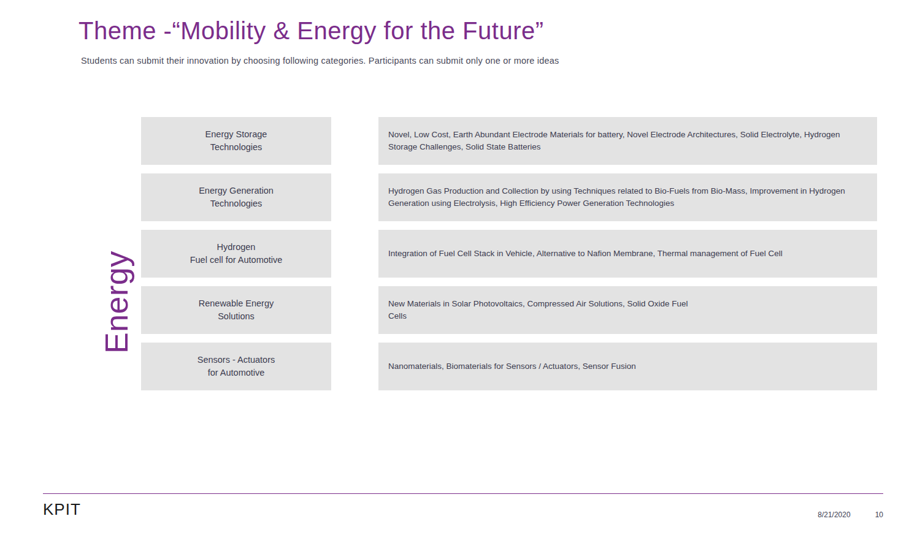Theme -“Mobility & Energy for the Future”
Students can submit their innovation by choosing following categories. Participants can submit only one or more ideas
Energy
| Energy Storage Technologies | | Novel, Low Cost, Earth Abundant Electrode Materials for battery, Novel Electrode Architectures, Solid Electrolyte, Hydrogen Storage Challenges, Solid State Batteries |
| Energy Generation Technologies | | Hydrogen Gas Production and Collection by using Techniques related to Bio-Fuels from Bio-Mass, Improvement in Hydrogen Generation using Electrolysis, High Efficiency Power Generation Technologies |
| Hydrogen Fuel cell for Automotive | | Integration of Fuel Cell Stack in Vehicle, Alternative to Nafion Membrane, Thermal management of Fuel Cell |
| Renewable Energy Solutions | | New Materials in Solar Photovoltaics, Compressed Air Solutions, Solid Oxide Fuel Cells |
| Sensors - Actuators for Automotive | | Nanomaterials, Biomaterials for Sensors / Actuators, Sensor Fusion |
KPIT
8/21/202010